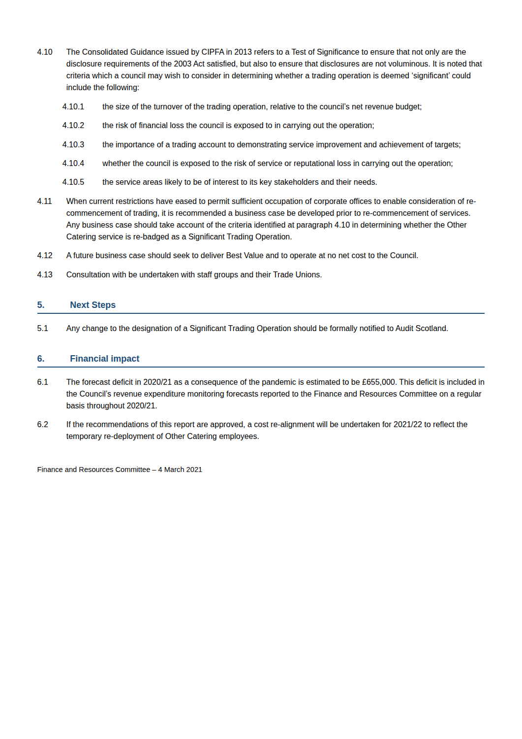4.10
The Consolidated Guidance issued by CIPFA in 2013 refers to a Test of Significance to ensure that not only are the disclosure requirements of the 2003 Act satisfied, but also to ensure that disclosures are not voluminous. It is noted that criteria which a council may wish to consider in determining whether a trading operation is deemed ‘significant’ could include the following:
4.10.1
the size of the turnover of the trading operation, relative to the council’s net revenue budget;
4.10.2
the risk of financial loss the council is exposed to in carrying out the operation;
4.10.3
the importance of a trading account to demonstrating service improvement and achievement of targets;
4.10.4
whether the council is exposed to the risk of service or reputational loss in carrying out the operation;
4.10.5
the service areas likely to be of interest to its key stakeholders and their needs.
4.11
When current restrictions have eased to permit sufficient occupation of corporate offices to enable consideration of re-commencement of trading, it is recommended a business case be developed prior to re-commencement of services. Any business case should take account of the criteria identified at paragraph 4.10 in determining whether the Other Catering service is re-badged as a Significant Trading Operation.
4.12
A future business case should seek to deliver Best Value and to operate at no net cost to the Council.
4.13
Consultation with be undertaken with staff groups and their Trade Unions.
5. Next Steps
5.1
Any change to the designation of a Significant Trading Operation should be formally notified to Audit Scotland.
6. Financial impact
6.1
The forecast deficit in 2020/21 as a consequence of the pandemic is estimated to be £655,000. This deficit is included in the Council’s revenue expenditure monitoring forecasts reported to the Finance and Resources Committee on a regular basis throughout 2020/21.
6.2
If the recommendations of this report are approved, a cost re-alignment will be undertaken for 2021/22 to reflect the temporary re-deployment of Other Catering employees.
Finance and Resources Committee – 4 March 2021